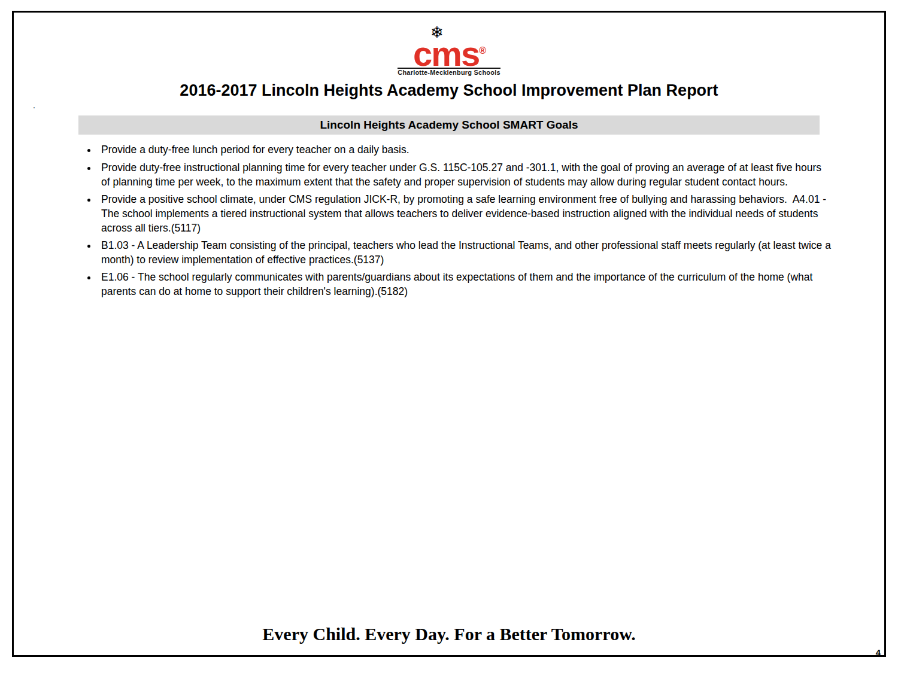❄ cms® Charlotte-Mecklenburg Schools
2016-2017 Lincoln Heights Academy School Improvement Plan Report
.
Lincoln Heights Academy School SMART Goals
Provide a duty-free lunch period for every teacher on a daily basis.
Provide duty-free instructional planning time for every teacher under G.S. 115C-105.27 and -301.1, with the goal of proving an average of at least five hours of planning time per week, to the maximum extent that the safety and proper supervision of students may allow during regular student contact hours.
Provide a positive school climate, under CMS regulation JICK-R, by promoting a safe learning environment free of bullying and harassing behaviors. A4.01 - The school implements a tiered instructional system that allows teachers to deliver evidence-based instruction aligned with the individual needs of students across all tiers.(5117)
B1.03 - A Leadership Team consisting of the principal, teachers who lead the Instructional Teams, and other professional staff meets regularly (at least twice a month) to review implementation of effective practices.(5137)
E1.06 - The school regularly communicates with parents/guardians about its expectations of them and the importance of the curriculum of the home (what parents can do at home to support their children's learning).(5182)
Every Child. Every Day. For a Better Tomorrow.
4